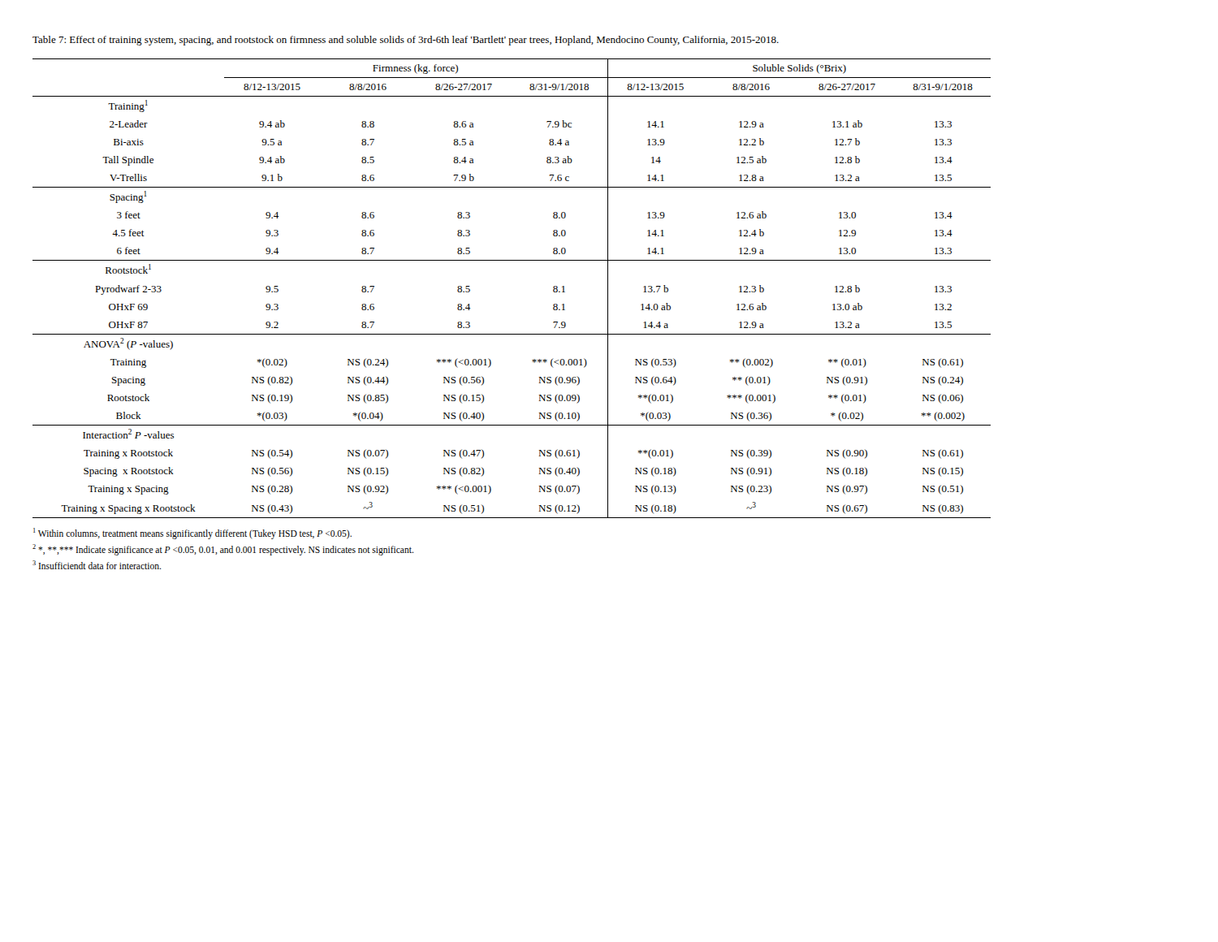Table 7: Effect of training system, spacing, and rootstock on firmness and soluble solids of 3rd-6th leaf 'Bartlett' pear trees, Hopland, Mendocino County, California, 2015-2018.
| | Firmness (kg. force) | Soluble Solids (°Brix) |
| --- | --- | --- |
| | 8/12-13/2015 | 8/8/2016 | 8/26-27/2017 | 8/31-9/1/2018 | 8/12-13/2015 | 8/8/2016 | 8/26-27/2017 | 8/31-9/1/2018 |
| Training 1 | | | | | | | | |
| 2-Leader | 9.4 ab | 8.8 | 8.6 a | 7.9 bc | 14.1 | 12.9 a | 13.1 ab | 13.3 |
| Bi-axis | 9.5 a | 8.7 | 8.5 a | 8.4 a | 13.9 | 12.2 b | 12.7 b | 13.3 |
| Tall Spindle | 9.4 ab | 8.5 | 8.4 a | 8.3 ab | 14 | 12.5 ab | 12.8 b | 13.4 |
| V-Trellis | 9.1 b | 8.6 | 7.9 b | 7.6 c | 14.1 | 12.8 a | 13.2 a | 13.5 |
| Spacing 1 | | | | | | | | |
| 3 feet | 9.4 | 8.6 | 8.3 | 8.0 | 13.9 | 12.6 ab | 13.0 | 13.4 |
| 4.5 feet | 9.3 | 8.6 | 8.3 | 8.0 | 14.1 | 12.4 b | 12.9 | 13.4 |
| 6 feet | 9.4 | 8.7 | 8.5 | 8.0 | 14.1 | 12.9 a | 13.0 | 13.3 |
| Rootstock 1 | | | | | | | | |
| Pyrodwarf 2-33 | 9.5 | 8.7 | 8.5 | 8.1 | 13.7 b | 12.3 b | 12.8 b | 13.3 |
| OHxF 69 | 9.3 | 8.6 | 8.4 | 8.1 | 14.0 ab | 12.6 ab | 13.0 ab | 13.2 |
| OHxF 87 | 9.2 | 8.7 | 8.3 | 7.9 | 14.4 a | 12.9 a | 13.2 a | 13.5 |
| ANOVA 2 ( P -values) | | | | | | | | |
| Training | *(0.02) | NS (0.24) | *** (<0.001) | *** (<0.001) | NS (0.53) | ** (0.002) | ** (0.01) | NS (0.61) |
| Spacing | NS (0.82) | NS (0.44) | NS (0.56) | NS (0.96) | NS (0.64) | ** (0.01) | NS (0.91) | NS (0.24) |
| Rootstock | NS (0.19) | NS (0.85) | NS (0.15) | NS (0.09) | **(0.01) | *** (0.001) | ** (0.01) | NS (0.06) |
| Block | *(0.03) | *(0.04) | NS (0.40) | NS (0.10) | *(0.03) | NS (0.36) | * (0.02) | ** (0.002) |
| Interaction 2 P -values | | | | | | | | |
| Training x Rootstock | NS (0.54) | NS (0.07) | NS (0.47) | NS (0.61) | **(0.01) | NS (0.39) | NS (0.90) | NS (0.61) |
| Spacing x Rootstock | NS (0.56) | NS (0.15) | NS (0.82) | NS (0.40) | NS (0.18) | NS (0.91) | NS (0.18) | NS (0.15) |
| Training x Spacing | NS (0.28) | NS (0.92) | *** (<0.001) | NS (0.07) | NS (0.13) | NS (0.23) | NS (0.97) | NS (0.51) |
| Training x Spacing x Rootstock | NS (0.43) | ~ 3 | NS (0.51) | NS (0.12) | NS (0.18) | ~ 3 | NS (0.67) | NS (0.83) |
1 Within columns, treatment means significantly different (Tukey HSD test, P <0.05).
2 *, **,*** Indicate significance at P <0.05, 0.01, and 0.001 respectively. NS indicates not significant.
3 Insufficiendt data for interaction.